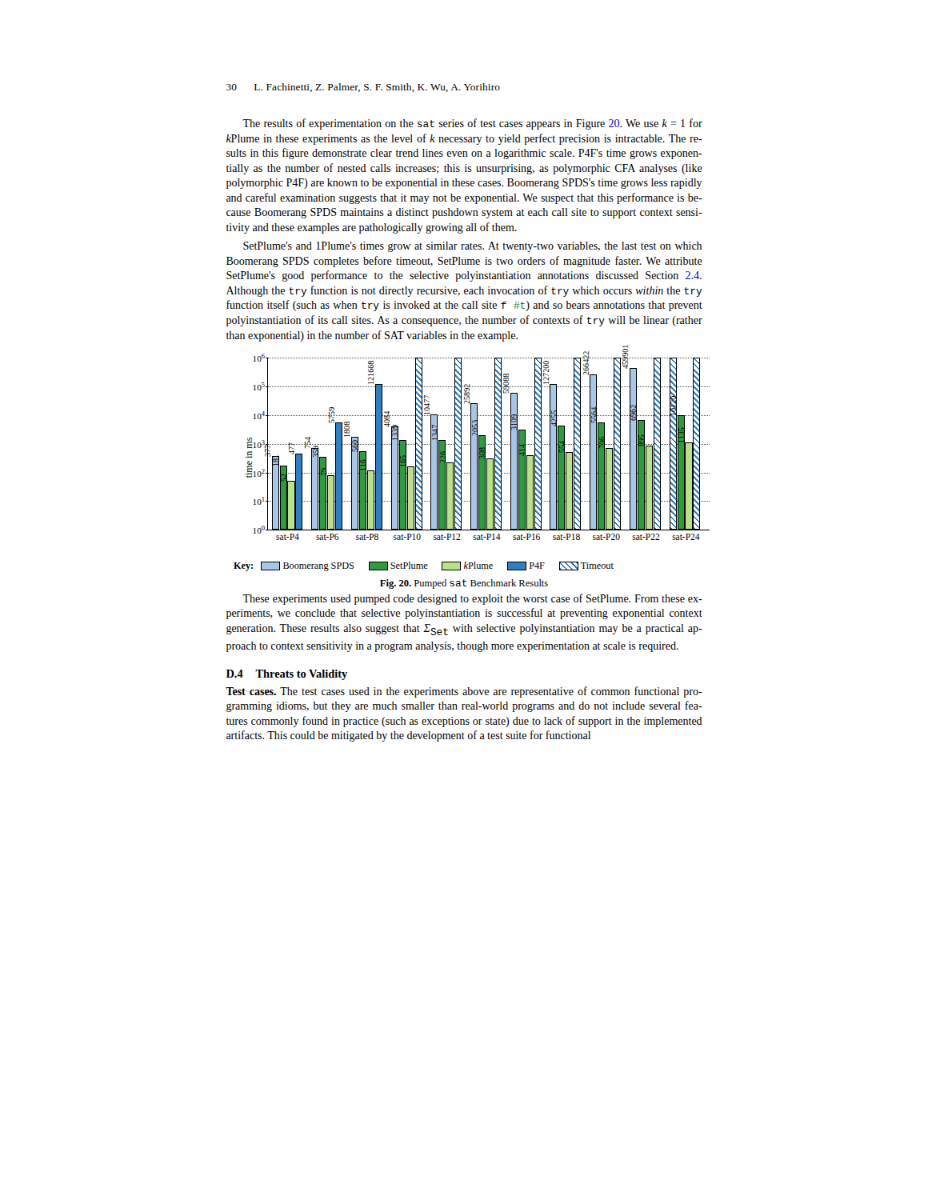30 L. Fachinetti, Z. Palmer, S. F. Smith, K. Wu, A. Yorihiro
The results of experimentation on the sat series of test cases appears in Figure 20. We use k = 1 for k Plume in these experiments as the level of k necessary to yield perfect precision is intractable. The results in this figure demonstrate clear trend lines even on a logarithmic scale. P4F's time grows exponentially as the number of nested calls increases; this is unsurprising, as polymorphic CFA analyses (like polymorphic P4F) are known to be exponential in these cases. Boomerang SPDS's time grows less rapidly and careful examination suggests that it may not be exponential. We suspect that this performance is because Boomerang SPDS maintains a distinct pushdown system at each call site to support context sensitivity and these examples are pathologically growing all of them.
SetPlume's and 1Plume's times grow at similar rates. At twenty-two variables, the last test on which Boomerang SPDS completes before timeout, SetPlume is two orders of magnitude faster. We attribute SetPlume's good performance to the selective polyinstantiation annotations discussed Section 2.4. Although the try function is not directly recursive, each invocation of try which occurs within the try function itself (such as when try is invoked at the call site f #t) and so bears annotations that prevent polyinstantiation of its call sites. As a consequence, the number of contexts of try will be linear (rather than exponential) in the number of SAT variables in the example.
time in ms
106
105
104
103
102
101
100
377
181
52
477
754
359
79
5759
1808
560
116
121668
4084
1339
165
10477
1347
226
25892
2053
308
59088
3109
414
127200
4255
554
266422
5564
706
459901
6962
895
10120
1135
sat-P4
sat-P6
sat-P8
sat-P10
sat-P12
sat-P14
sat-P16
sat-P18
sat-P20
sat-P22
sat-P24
Key: Boomerang SPDS SetPlume k Plume P4F Timeout
Fig. 20. Pumped sat Benchmark Results
These experiments used pumped code designed to exploit the worst case of SetPlume. From these experiments, we conclude that selective polyinstantiation is successful at preventing exponential context generation. These results also suggest that ΣSet with selective polyinstantiation may be a practical approach to context sensitivity in a program analysis, though more experimentation at scale is required.
D.4 Threats to Validity
Test cases. The test cases used in the experiments above are representative of common functional programming idioms, but they are much smaller than real-world programs and do not include several features commonly found in practice (such as exceptions or state) due to lack of support in the implemented artifacts. This could be mitigated by the development of a test suite for functional